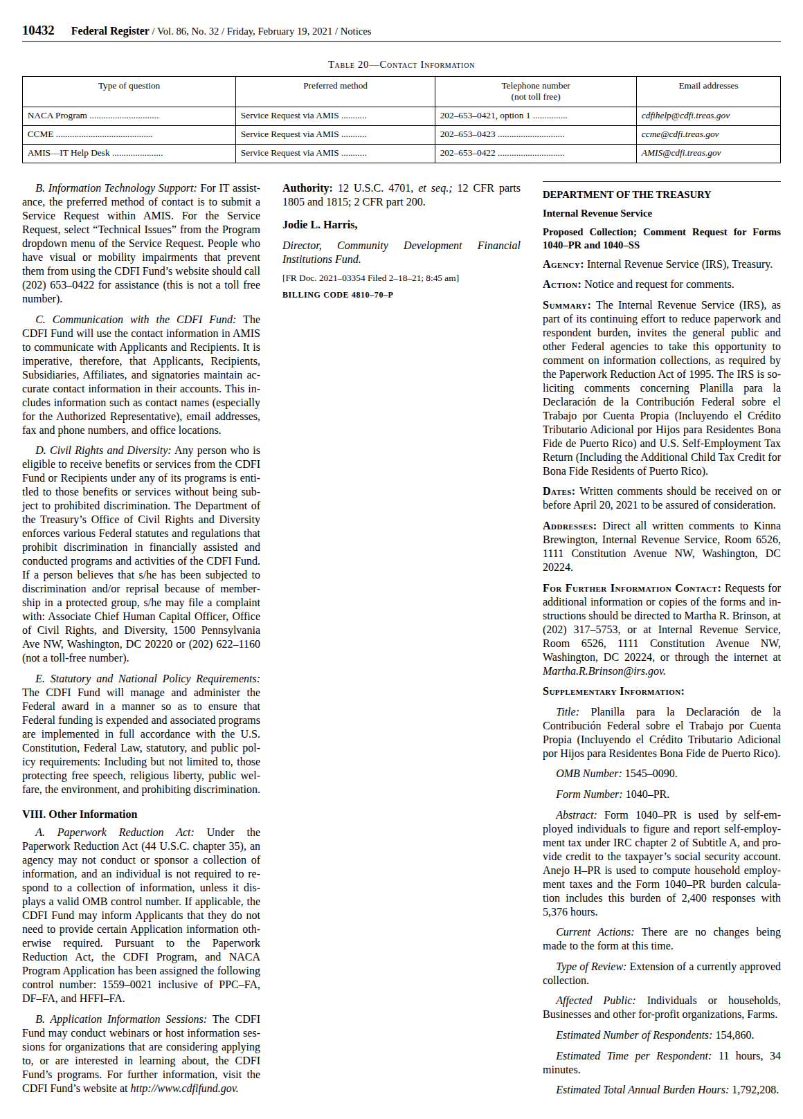10432 Federal Register / Vol. 86, No. 32 / Friday, February 19, 2021 / Notices
Table 20—Contact Information
| Type of question | Preferred method | Telephone number (not toll free) | Email addresses |
| --- | --- | --- | --- |
| NACA Program .............................. | Service Request via AMIS ........... | 202–653–0421, option 1 ............... | cdfihelp@cdfi.treas.gov |
| CCME .......................................... | Service Request via AMIS ........... | 202–653–0423 ............................. | ccme@cdfi.treas.gov |
| AMIS—IT Help Desk ...................... | Service Request via AMIS ........... | 202–653–0422 ............................. | AMIS@cdfi.treas.gov |
B. Information Technology Support: For IT assistance, the preferred method of contact is to submit a Service Request within AMIS. For the Service Request, select “Technical Issues” from the Program dropdown menu of the Service Request. People who have visual or mobility impairments that prevent them from using the CDFI Fund’s website should call (202) 653–0422 for assistance (this is not a toll free number).
C. Communication with the CDFI Fund: The CDFI Fund will use the contact information in AMIS to communicate with Applicants and Recipients. It is imperative, therefore, that Applicants, Recipients, Subsidiaries, Affiliates, and signatories maintain accurate contact information in their accounts. This includes information such as contact names (especially for the Authorized Representative), email addresses, fax and phone numbers, and office locations.
D. Civil Rights and Diversity: Any person who is eligible to receive benefits or services from the CDFI Fund or Recipients under any of its programs is entitled to those benefits or services without being subject to prohibited discrimination. The Department of the Treasury’s Office of Civil Rights and Diversity enforces various Federal statutes and regulations that prohibit discrimination in financially assisted and conducted programs and activities of the CDFI Fund. If a person believes that s/he has been subjected to discrimination and/or reprisal because of membership in a protected group, s/he may file a complaint with: Associate Chief Human Capital Officer, Office of Civil Rights, and Diversity, 1500 Pennsylvania Ave NW, Washington, DC 20220 or (202) 622–1160 (not a toll-free number).
E. Statutory and National Policy Requirements: The CDFI Fund will manage and administer the Federal award in a manner so as to ensure that Federal funding is expended and associated programs are implemented in full accordance with the U.S. Constitution, Federal Law, statutory, and public policy requirements: Including but not limited to, those protecting free speech, religious liberty, public welfare, the environment, and prohibiting discrimination.
VIII. Other Information
A. Paperwork Reduction Act: Under the Paperwork Reduction Act (44 U.S.C. chapter 35), an agency may not conduct or sponsor a collection of information, and an individual is not required to respond to a collection of information, unless it displays a valid OMB control number. If applicable, the CDFI Fund may inform Applicants that they do not need to provide certain Application information otherwise required. Pursuant to the Paperwork Reduction Act, the CDFI Program, and NACA Program Application has been assigned the following control number: 1559–0021 inclusive of PPC–FA, DF–FA, and HFFI–FA.
B. Application Information Sessions: The CDFI Fund may conduct webinars or host information sessions for organizations that are considering applying to, or are interested in learning about, the CDFI Fund’s programs. For further information, visit the CDFI Fund’s website at http://www.cdfifund.gov.
Authority: 12 U.S.C. 4701, et seq.; 12 CFR parts 1805 and 1815; 2 CFR part 200.
Jodie L. Harris,
Director, Community Development Financial Institutions Fund.
[FR Doc. 2021–03354 Filed 2–18–21; 8:45 am]
BILLING CODE 4810–70–P
Department of the Treasury
Internal Revenue Service
Proposed Collection; Comment Request for Forms 1040–PR and 1040–SS
Agency: Internal Revenue Service (IRS), Treasury.
Action: Notice and request for comments.
Summary: The Internal Revenue Service (IRS), as part of its continuing effort to reduce paperwork and respondent burden, invites the general public and other Federal agencies to take this opportunity to comment on information collections, as required by the Paperwork Reduction Act of 1995. The IRS is soliciting comments concerning Planilla para la Declaración de la Contribución Federal sobre el Trabajo por Cuenta Propia (Incluyendo el Crédito Tributario Adicional por Hijos para Residentes Bona Fide de Puerto Rico) and U.S. Self-Employment Tax Return (Including the Additional Child Tax Credit for Bona Fide Residents of Puerto Rico).
Dates: Written comments should be received on or before April 20, 2021 to be assured of consideration.
Addresses: Direct all written comments to Kinna Brewington, Internal Revenue Service, Room 6526, 1111 Constitution Avenue NW, Washington, DC 20224.
For Further Information Contact: Requests for additional information or copies of the forms and instructions should be directed to Martha R. Brinson, at (202) 317–5753, or at Internal Revenue Service, Room 6526, 1111 Constitution Avenue NW, Washington, DC 20224, or through the internet at Martha.R.Brinson@irs.gov.
Supplementary Information:
Title: Planilla para la Declaración de la Contribución Federal sobre el Trabajo por Cuenta Propia (Incluyendo el Crédito Tributario Adicional por Hijos para Residentes Bona Fide de Puerto Rico).
OMB Number: 1545–0090.
Form Number: 1040–PR.
Abstract: Form 1040–PR is used by self-employed individuals to figure and report self-employment tax under IRC chapter 2 of Subtitle A, and provide credit to the taxpayer’s social security account. Anejo H–PR is used to compute household employment taxes and the Form 1040–PR burden calculation includes this burden of 2,400 responses with 5,376 hours.
Current Actions: There are no changes being made to the form at this time.
Type of Review: Extension of a currently approved collection.
Affected Public: Individuals or households, Businesses and other for-profit organizations, Farms.
Estimated Number of Respondents: 154,860.
Estimated Time per Respondent: 11 hours, 34 minutes.
Estimated Total Annual Burden Hours: 1,792,208.